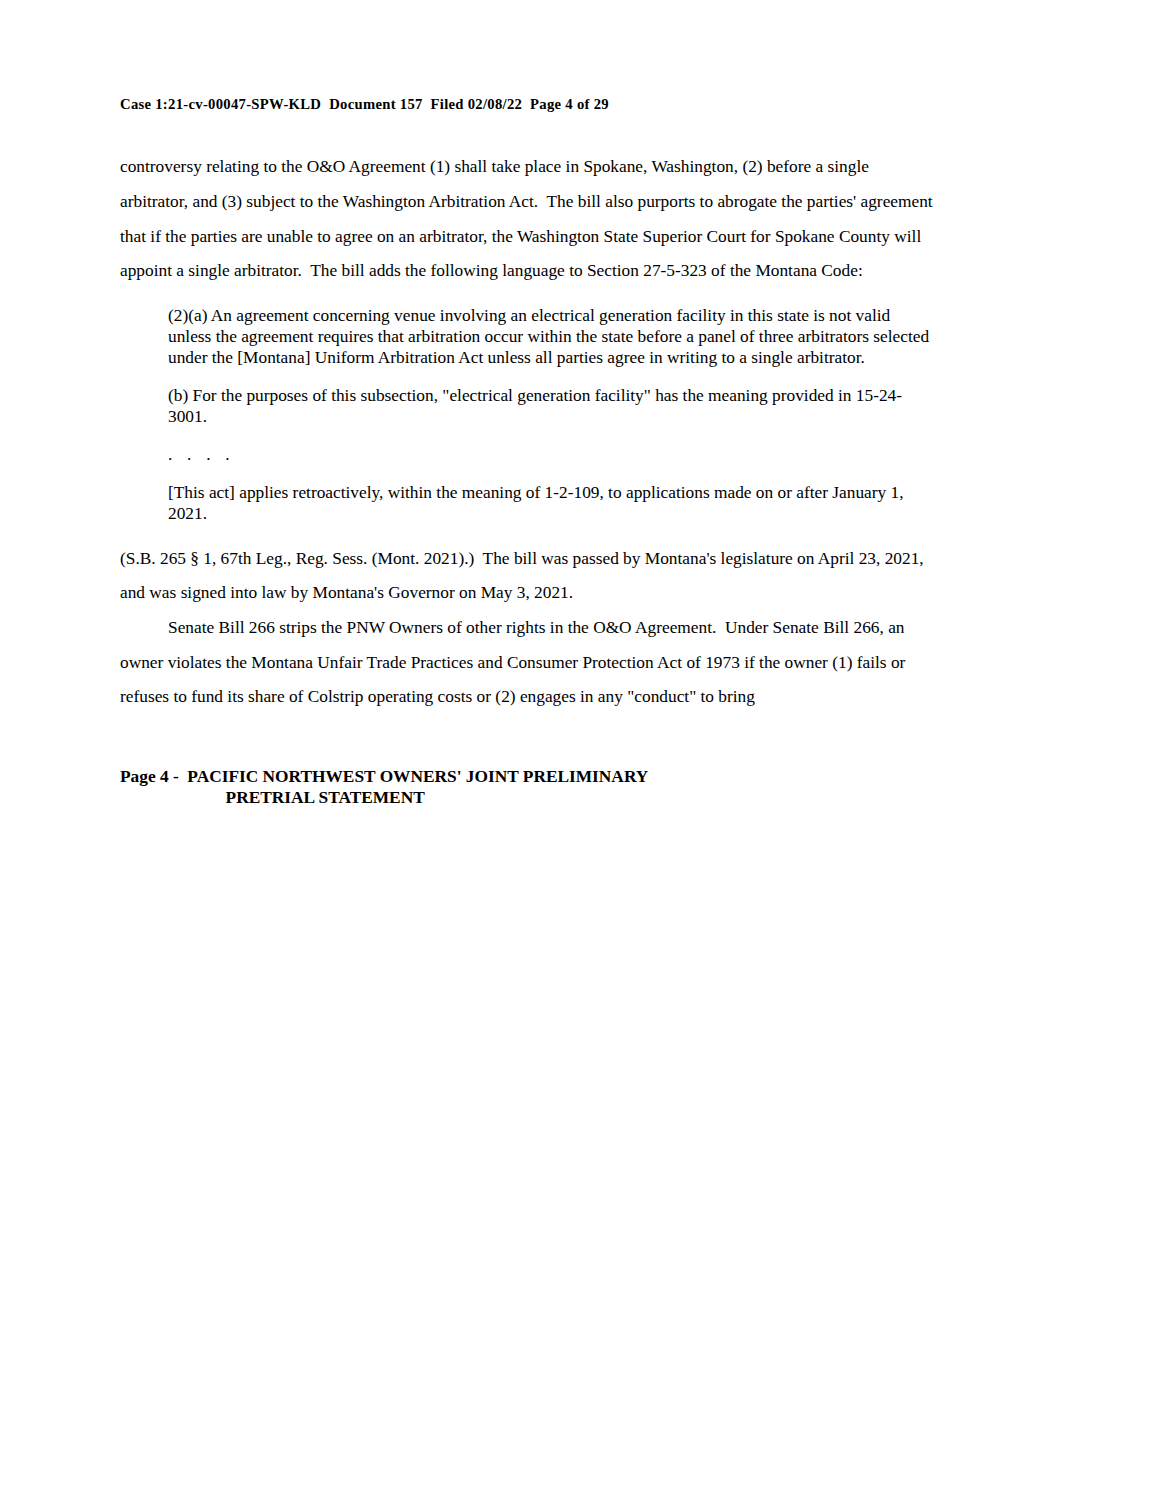Case 1:21-cv-00047-SPW-KLD Document 157 Filed 02/08/22 Page 4 of 29
controversy relating to the O&O Agreement (1) shall take place in Spokane, Washington, (2) before a single arbitrator, and (3) subject to the Washington Arbitration Act. The bill also purports to abrogate the parties' agreement that if the parties are unable to agree on an arbitrator, the Washington State Superior Court for Spokane County will appoint a single arbitrator. The bill adds the following language to Section 27-5-323 of the Montana Code:
(2)(a) An agreement concerning venue involving an electrical generation facility in this state is not valid unless the agreement requires that arbitration occur within the state before a panel of three arbitrators selected under the [Montana] Uniform Arbitration Act unless all parties agree in writing to a single arbitrator.
(b) For the purposes of this subsection, "electrical generation facility" has the meaning provided in 15-24-3001.
. . . .
[This act] applies retroactively, within the meaning of 1-2-109, to applications made on or after January 1, 2021.
(S.B. 265 § 1, 67th Leg., Reg. Sess. (Mont. 2021).) The bill was passed by Montana's legislature on April 23, 2021, and was signed into law by Montana's Governor on May 3, 2021.
Senate Bill 266 strips the PNW Owners of other rights in the O&O Agreement. Under Senate Bill 266, an owner violates the Montana Unfair Trade Practices and Consumer Protection Act of 1973 if the owner (1) fails or refuses to fund its share of Colstrip operating costs or (2) engages in any "conduct" to bring
Page 4 - PACIFIC NORTHWEST OWNERS' JOINT PRELIMINARY PRETRIAL STATEMENT